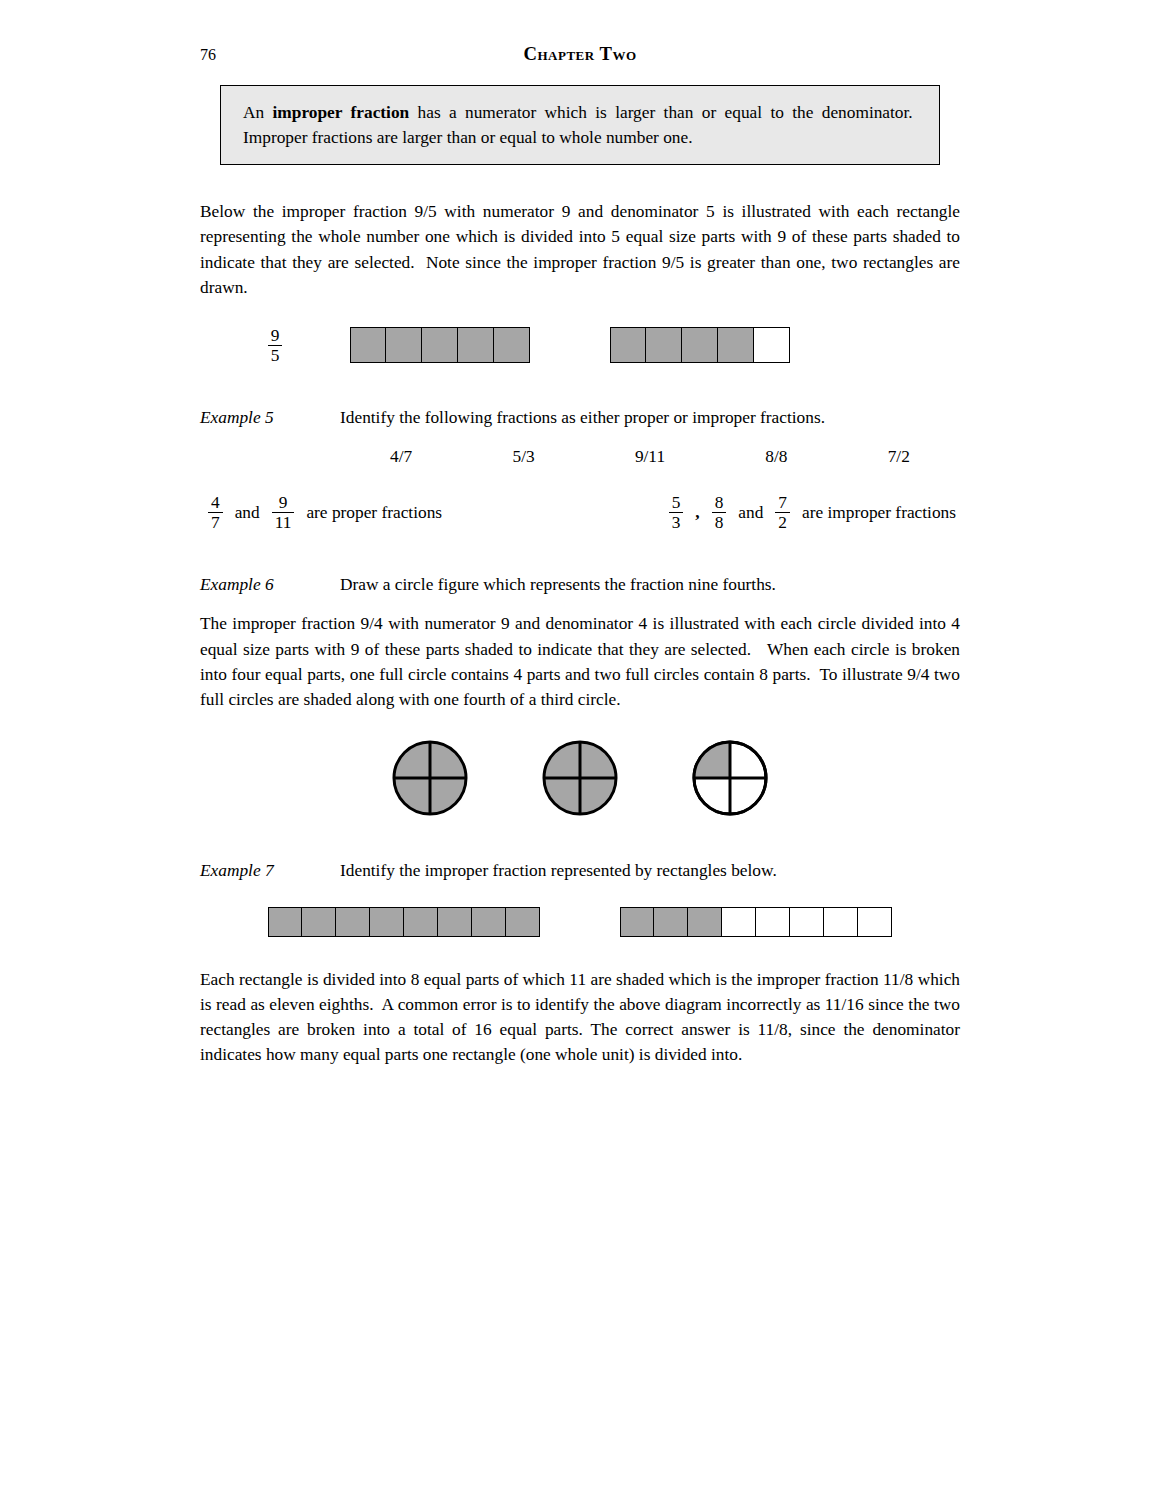76
Chapter Two
An improper fraction has a numerator which is larger than or equal to the denominator. Improper fractions are larger than or equal to whole number one.
Below the improper fraction 9/5 with numerator 9 and denominator 5 is illustrated with each rectangle representing the whole number one which is divided into 5 equal size parts with 9 of these parts shaded to indicate that they are selected. Note since the improper fraction 9/5 is greater than one, two rectangles are drawn.
95
Example 5
Identify the following fractions as either proper or improper fractions.
4/7 5/3 9/11 8/8 7/2
47 and 911 are proper fractions
53 , 88 and 72 are improper fractions
Example 6
Draw a circle figure which represents the fraction nine fourths.
The improper fraction 9/4 with numerator 9 and denominator 4 is illustrated with each circle divided into 4 equal size parts with 9 of these parts shaded to indicate that they are selected. When each circle is broken into four equal parts, one full circle contains 4 parts and two full circles contain 8 parts. To illustrate 9/4 two full circles are shaded along with one fourth of a third circle.
Example 7
Identify the improper fraction represented by rectangles below.
Each rectangle is divided into 8 equal parts of which 11 are shaded which is the improper fraction 11/8 which is read as eleven eighths. A common error is to identify the above diagram incorrectly as 11/16 since the two rectangles are broken into a total of 16 equal parts. The correct answer is 11/8, since the denominator indicates how many equal parts one rectangle (one whole unit) is divided into.